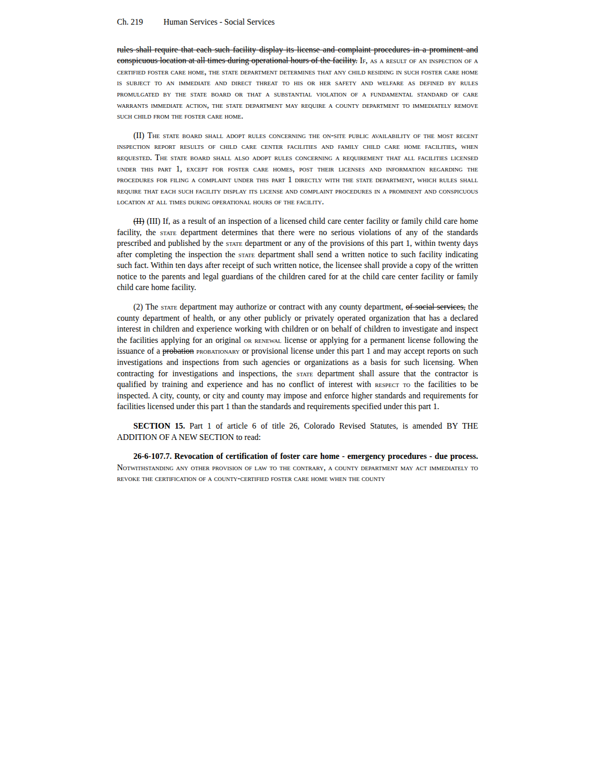Ch. 219 Human Services - Social Services
rules shall require that each such facility display its license and complaint procedures in a prominent and conspicuous location at all times during operational hours of the facility. If, as a result of an inspection of a certified foster care home, the state department determines that any child residing in such foster care home is subject to an immediate and direct threat to his or her safety and welfare as defined by rules promulgated by the state board or that a substantial violation of a fundamental standard of care warrants immediate action, the state department may require a county department to immediately remove such child from the foster care home.
(II) The state board shall adopt rules concerning the on-site public availability of the most recent inspection report results of child care center facilities and family child care home facilities, when requested. The state board shall also adopt rules concerning a requirement that all facilities licensed under this part 1, except for foster care homes, post their licenses and information regarding the procedures for filing a complaint under this part 1 directly with the state department, which rules shall require that each such facility display its license and complaint procedures in a prominent and conspicuous location at all times during operational hours of the facility.
(II) (III) If, as a result of an inspection of a licensed child care center facility or family child care home facility, the state department determines that there were no serious violations of any of the standards prescribed and published by the state department or any of the provisions of this part 1, within twenty days after completing the inspection the state department shall send a written notice to such facility indicating such fact. Within ten days after receipt of such written notice, the licensee shall provide a copy of the written notice to the parents and legal guardians of the children cared for at the child care center facility or family child care home facility.
(2) The state department may authorize or contract with any county department, of social services, the county department of health, or any other publicly or privately operated organization that has a declared interest in children and experience working with children or on behalf of children to investigate and inspect the facilities applying for an original or renewal license or applying for a permanent license following the issuance of a probation probationary or provisional license under this part 1 and may accept reports on such investigations and inspections from such agencies or organizations as a basis for such licensing. When contracting for investigations and inspections, the state department shall assure that the contractor is qualified by training and experience and has no conflict of interest with respect to the facilities to be inspected. A city, county, or city and county may impose and enforce higher standards and requirements for facilities licensed under this part 1 than the standards and requirements specified under this part 1.
SECTION 15. Part 1 of article 6 of title 26, Colorado Revised Statutes, is amended BY THE ADDITION OF A NEW SECTION to read:
26-6-107.7. Revocation of certification of foster care home - emergency procedures - due process. Notwithstanding any other provision of law to the contrary, a county department may act immediately to revoke the certification of a county-certified foster care home when the county